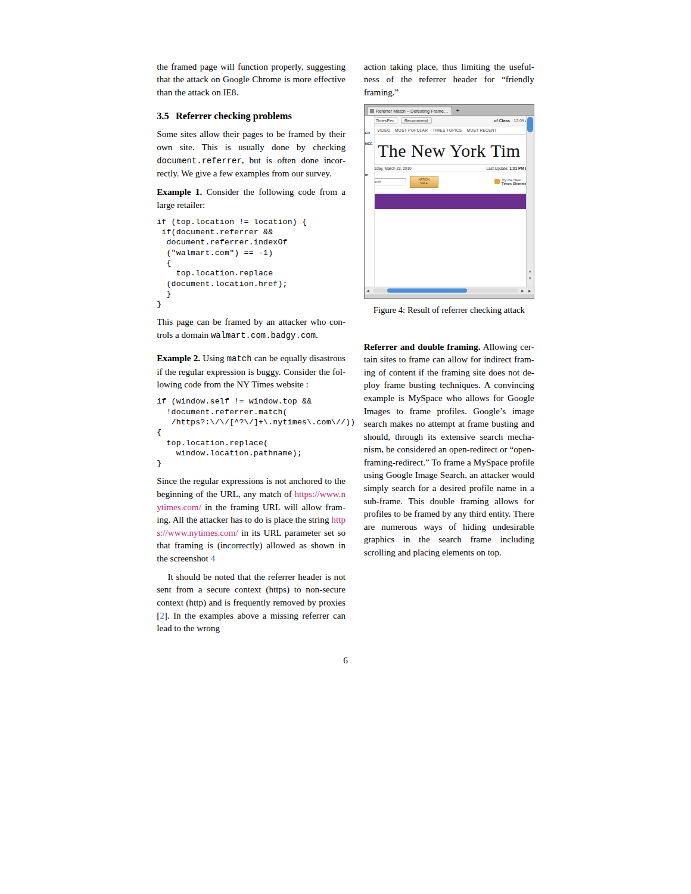the framed page will function properly, suggesting that the attack on Google Chrome is more effective than the attack on IE8.
3.5 Referrer checking problems
Some sites allow their pages to be framed by their own site. This is usually done by checking document.referrer, but is often done incorrectly. We give a few examples from our survey.
Example 1. Consider the following code from a large retailer:
if (top.location != location) {
 if(document.referrer &&
  document.referrer.indexOf
  ("walmart.com") == -1)
  {
    top.location.replace
  (document.location.href);
  }
}
This page can be framed by an attacker who controls a domain walmart.com.badgy.com.
Example 2. Using match can be equally disastrous if the regular expression is buggy. Consider the following code from the NY Times website :
if (window.self != window.top &&
  !document.referrer.match(
   /https?:\/\/[^?\/]+\.nytimes\.com\//))
{
  top.location.replace(
    window.location.pathname);
}
Since the regular expressions is not anchored to the beginning of the URL, any match of https://www.nytimes.com/ in the framing URL will allow framing. All the attacker has to do is place the string https://www.nytimes.com/ in its URL parameter set so that framing is (incorrectly) allowed as shown in the screenshot 4
It should be noted that the referrer header is not sent from a secure context (https) to non-secure context (http) and is frequently removed by proxies [2]. In the examples above a missing referrer can lead to the wrong
action taking place, thus limiting the usefulness of the referrer header for “friendly framing.”
Referrer Match – Defeating Frame…
+
TimesPeo
Recommend
of Class 12:09 AM
ER VIDEO MOST POPULAR TIMES TOPICS MOST RECENT
The New York Tim
Tuesday, March 23, 2010 Last Update: 1:01 PM ET
Search
NATION
SALE
Try the New
Times Skimmer ›
ER NCE in
▲
▼
◀
▶
▶
Figure 4: Result of referrer checking attack
Referrer and double framing. Allowing certain sites to frame can allow for indirect framing of content if the framing site does not deploy frame busting techniques. A convincing example is MySpace who allows for Google Images to frame profiles. Google’s image search makes no attempt at frame busting and should, through its extensive search mechanism, be considered an open-redirect or “open-framing-redirect.” To frame a MySpace profile using Google Image Search, an attacker would simply search for a desired profile name in a sub-frame. This double framing allows for profiles to be framed by any third entity. There are numerous ways of hiding undesirable graphics in the search frame including scrolling and placing elements on top.
6